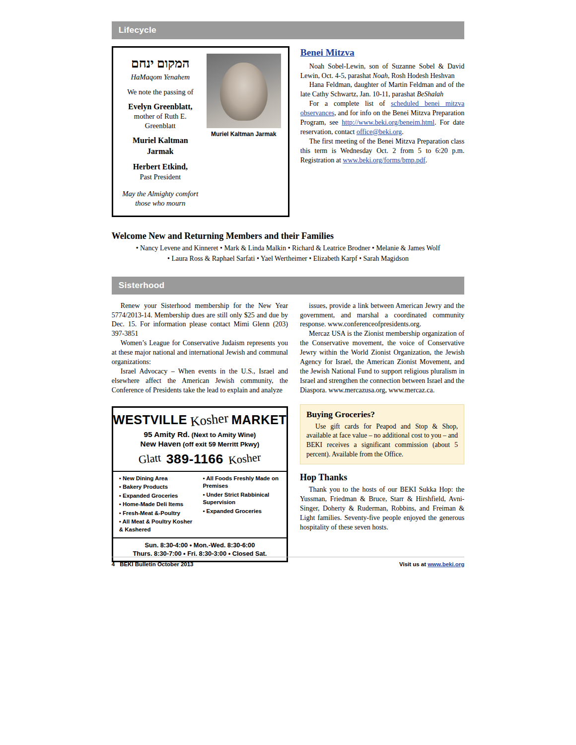Lifecycle
המקום ינחם
HaMaqom Yenahem
We note the passing of
Evelyn Greenblatt, mother of Ruth E. Greenblatt
Muriel Kaltman Jarmak
Herbert Etkind, Past President
May the Almighty comfort those who mourn
Muriel Kaltman Jarmak
Benei Mitzva
Noah Sobel-Lewin, son of Suzanne Sobel & David Lewin, Oct. 4-5, parashat Noah, Rosh Hodesh Heshvan
Hana Feldman, daughter of Martin Feldman and of the late Cathy Schwartz, Jan. 10-11, parashat BeShalah
For a complete list of scheduled benei mitzva observances, and for info on the Benei Mitzva Preparation Program, see http://www.beki.org/beneim.html. For date reservation, contact office@beki.org.
The first meeting of the Benei Mitzva Preparation class this term is Wednesday Oct. 2 from 5 to 6:20 p.m. Registration at www.beki.org/forms/bmp.pdf.
Welcome New and Returning Members and their Families
• Nancy Levene and Kinneret • Mark & Linda Malkin • Richard & Leatrice Brodner • Melanie & James Wolf
• Laura Ross & Raphael Sarfati • Yael Wertheimer • Elizabeth Karpf • Sarah Magidson
Sisterhood
Renew your Sisterhood membership for the New Year 5774/2013-14. Membership dues are still only $25 and due by Dec. 15. For information please contact Mimi Glenn (203) 397-3851
Women’s League for Conservative Judaism represents you at these major national and international Jewish and communal organizations:
Israel Advocacy – When events in the U.S., Israel and elsewhere affect the American Jewish community, the Conference of Presidents take the lead to explain and analyze
WESTVILLE Kosher MARKET
95 Amity Rd. (Next to Amity Wine)
New Haven (off exit 59 Merritt Pkwy)
Glatt 389-1166 Kosher
New Dining Area
Bakery Products
Expanded Groceries
Home-Made Deli Items
Fresh-Meat &-Poultry
All Meat & Poultry Kosher & Kashered
All Foods Freshly Made on Premises
Under Strict Rabbinical Supervision
Expanded Groceries
Sun. 8:30-4:00 • Mon.-Wed. 8:30-6:00
Thurs. 8:30-7:00 • Fri. 8:30-3:00 • Closed Sat.
issues, provide a link between American Jewry and the government, and marshal a coordinated community response. www.conferenceofpresidents.org.
Mercaz USA is the Zionist membership organization of the Conservative movement, the voice of Conservative Jewry within the World Zionist Organization, the Jewish Agency for Israel, the American Zionist Movement, and the Jewish National Fund to support religious pluralism in Israel and strengthen the connection between Israel and the Diaspora. www.mercazusa.org, www.mercaz.ca.
Buying Groceries?
Use gift cards for Peapod and Stop & Shop, available at face value – no additional cost to you – and BEKI receives a significant commission (about 5 percent). Available from the Office.
Hop Thanks
Thank you to the hosts of our BEKI Sukka Hop: the Yussman, Friedman & Bruce, Starr & Hirshfield, Avni-Singer, Doherty & Ruderman, Robbins, and Freiman & Light families. Seventy-five people enjoyed the generous hospitality of these seven hosts.
4 BEKI Bulletin October 2013
Visit us at www.beki.org